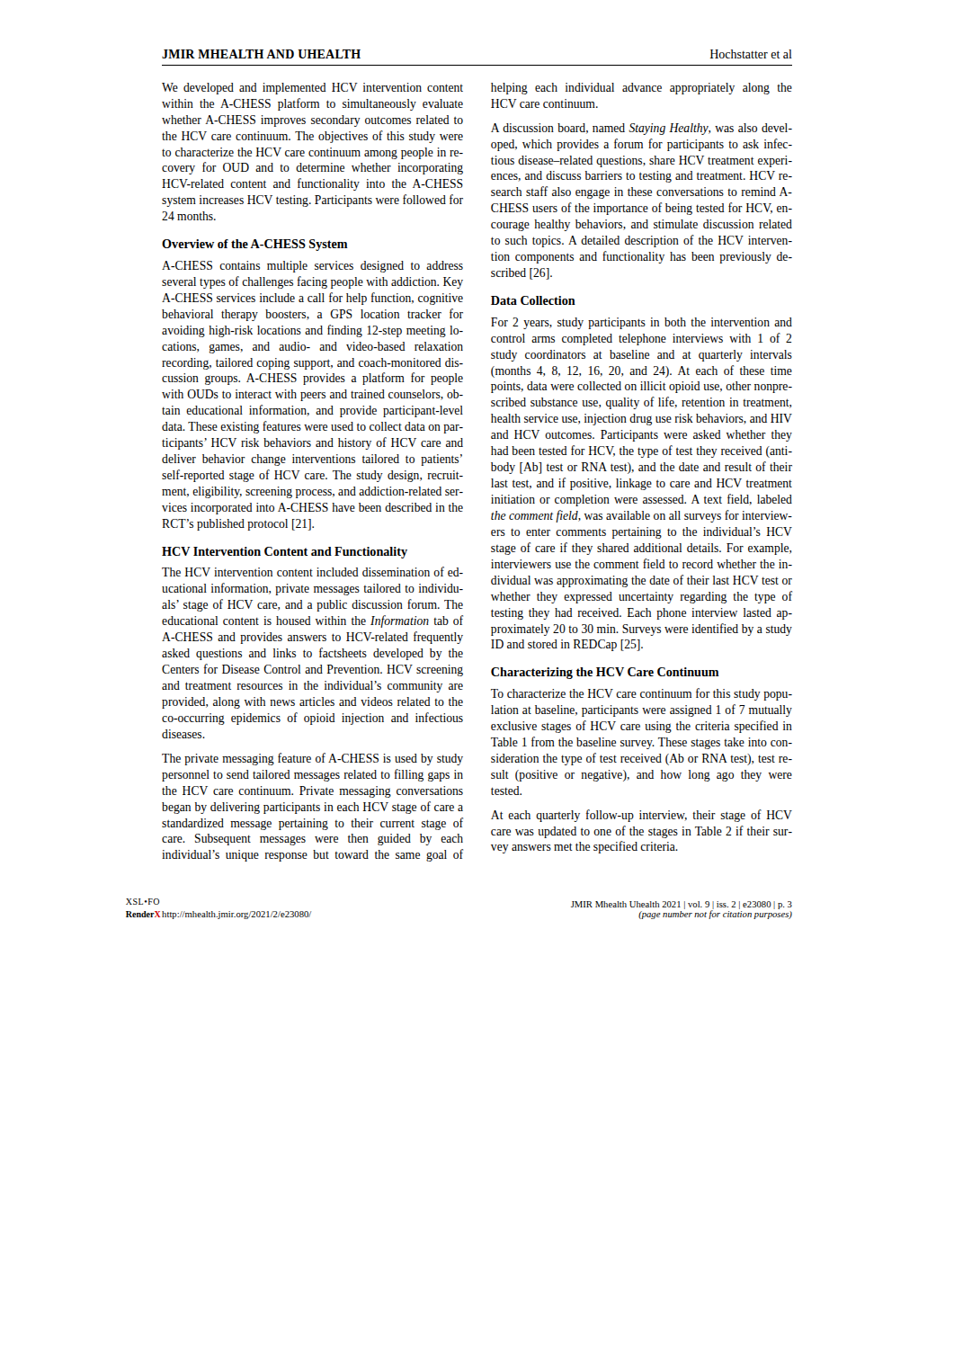JMIR MHEALTH AND UHEALTH Hochstatter et al
We developed and implemented HCV intervention content within the A-CHESS platform to simultaneously evaluate whether A-CHESS improves secondary outcomes related to the HCV care continuum. The objectives of this study were to characterize the HCV care continuum among people in recovery for OUD and to determine whether incorporating HCV-related content and functionality into the A-CHESS system increases HCV testing. Participants were followed for 24 months.
Overview of the A-CHESS System
A-CHESS contains multiple services designed to address several types of challenges facing people with addiction. Key A-CHESS services include a call for help function, cognitive behavioral therapy boosters, a GPS location tracker for avoiding high-risk locations and finding 12-step meeting locations, games, and audio- and video-based relaxation recording, tailored coping support, and coach-monitored discussion groups. A-CHESS provides a platform for people with OUDs to interact with peers and trained counselors, obtain educational information, and provide participant-level data. These existing features were used to collect data on participants’ HCV risk behaviors and history of HCV care and deliver behavior change interventions tailored to patients’ self-reported stage of HCV care. The study design, recruitment, eligibility, screening process, and addiction-related services incorporated into A-CHESS have been described in the RCT’s published protocol [21].
HCV Intervention Content and Functionality
The HCV intervention content included dissemination of educational information, private messages tailored to individuals’ stage of HCV care, and a public discussion forum. The educational content is housed within the Information tab of A-CHESS and provides answers to HCV-related frequently asked questions and links to factsheets developed by the Centers for Disease Control and Prevention. HCV screening and treatment resources in the individual’s community are provided, along with news articles and videos related to the co-occurring epidemics of opioid injection and infectious diseases.
The private messaging feature of A-CHESS is used by study personnel to send tailored messages related to filling gaps in the HCV care continuum. Private messaging conversations began by delivering participants in each HCV stage of care a standardized message pertaining to their current stage of care. Subsequent messages were then guided by each individual’s unique response but toward the same goal of helping each individual advance appropriately along the HCV care continuum.
A discussion board, named Staying Healthy, was also developed, which provides a forum for participants to ask infectious disease–related questions, share HCV treatment experiences, and discuss barriers to testing and treatment. HCV research staff also engage in these conversations to remind A-CHESS users of the importance of being tested for HCV, encourage healthy behaviors, and stimulate discussion related to such topics. A detailed description of the HCV intervention components and functionality has been previously described [26].
Data Collection
For 2 years, study participants in both the intervention and control arms completed telephone interviews with 1 of 2 study coordinators at baseline and at quarterly intervals (months 4, 8, 12, 16, 20, and 24). At each of these time points, data were collected on illicit opioid use, other nonprescribed substance use, quality of life, retention in treatment, health service use, injection drug use risk behaviors, and HIV and HCV outcomes. Participants were asked whether they had been tested for HCV, the type of test they received (antibody [Ab] test or RNA test), and the date and result of their last test, and if positive, linkage to care and HCV treatment initiation or completion were assessed. A text field, labeled the comment field, was available on all surveys for interviewers to enter comments pertaining to the individual’s HCV stage of care if they shared additional details. For example, interviewers use the comment field to record whether the individual was approximating the date of their last HCV test or whether they expressed uncertainty regarding the type of testing they had received. Each phone interview lasted approximately 20 to 30 min. Surveys were identified by a study ID and stored in REDCap [25].
Characterizing the HCV Care Continuum
To characterize the HCV care continuum for this study population at baseline, participants were assigned 1 of 7 mutually exclusive stages of HCV care using the criteria specified in Table 1 from the baseline survey. These stages take into consideration the type of test received (Ab or RNA test), test result (positive or negative), and how long ago they were tested.
At each quarterly follow-up interview, their stage of HCV care was updated to one of the stages in Table 2 if their survey answers met the specified criteria.
XSL•FO
Render X
http://mhealth.jmir.org/2021/2/e23080/
JMIR Mhealth Uhealth 2021 | vol. 9 | iss. 2 | e23080 | p. 3
(page number not for citation purposes)